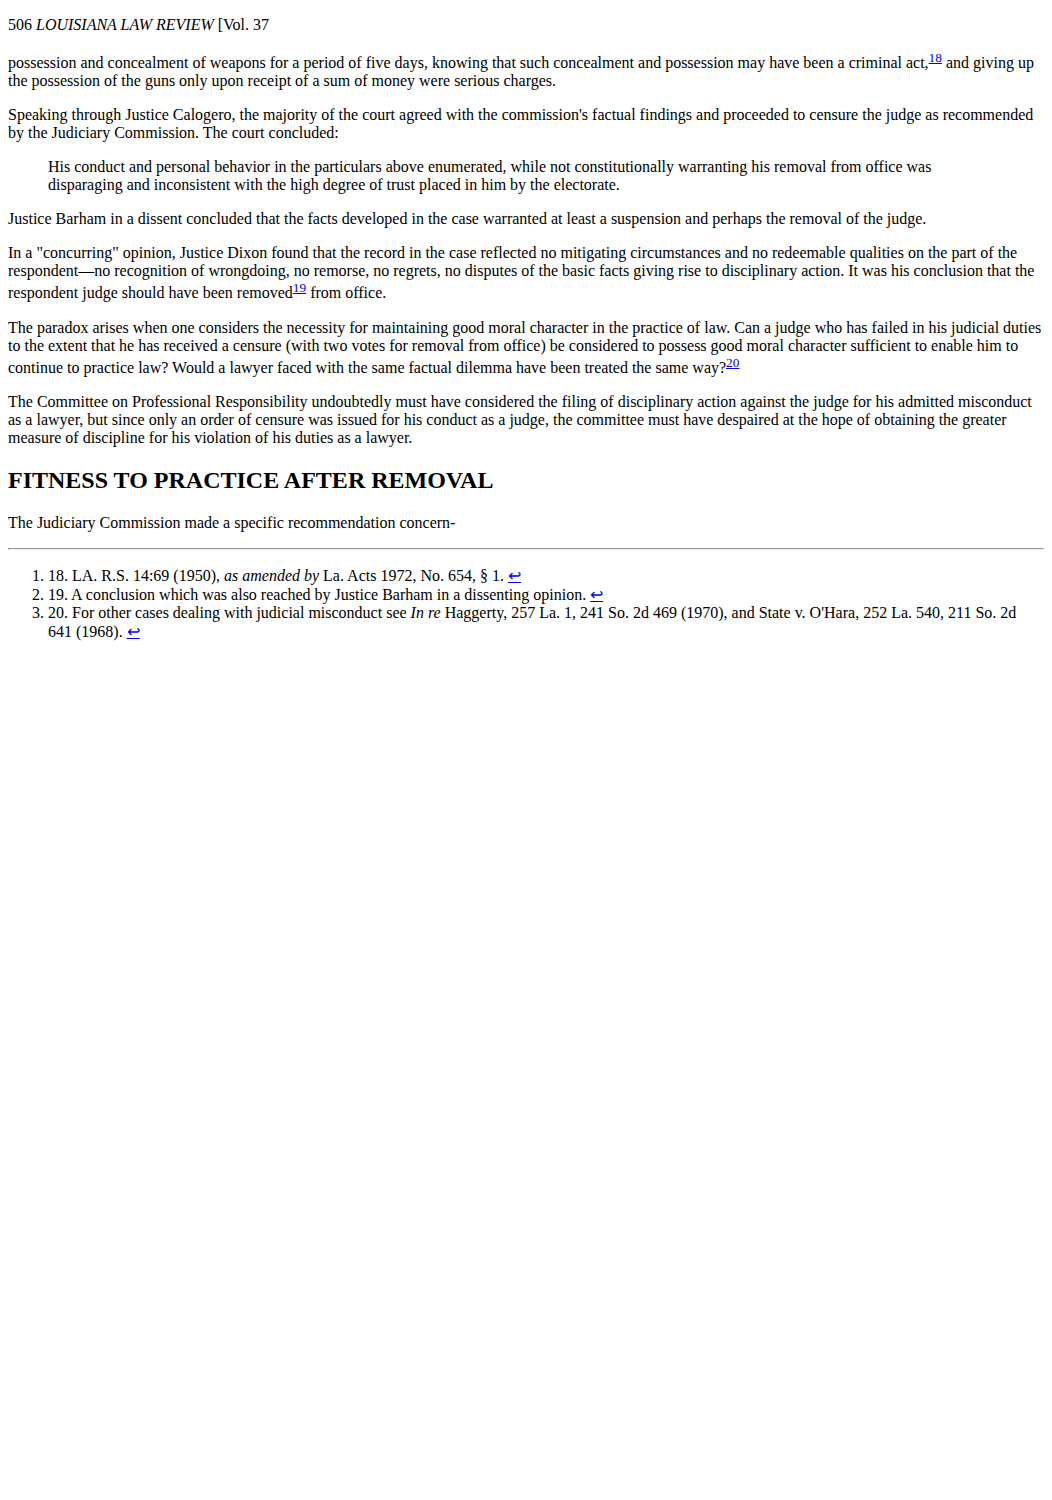506 LOUISIANA LAW REVIEW [Vol. 37
possession and concealment of weapons for a period of five days, knowing that such concealment and possession may have been a criminal act,18 and giving up the possession of the guns only upon receipt of a sum of money were serious charges.
Speaking through Justice Calogero, the majority of the court agreed with the commission's factual findings and proceeded to censure the judge as recommended by the Judiciary Commission. The court concluded:
His conduct and personal behavior in the particulars above enumerated, while not constitutionally warranting his removal from office was disparaging and inconsistent with the high degree of trust placed in him by the electorate.
Justice Barham in a dissent concluded that the facts developed in the case warranted at least a suspension and perhaps the removal of the judge.
In a "concurring" opinion, Justice Dixon found that the record in the case reflected no mitigating circumstances and no redeemable qualities on the part of the respondent—no recognition of wrongdoing, no remorse, no regrets, no disputes of the basic facts giving rise to disciplinary action. It was his conclusion that the respondent judge should have been removed19 from office.
The paradox arises when one considers the necessity for maintaining good moral character in the practice of law. Can a judge who has failed in his judicial duties to the extent that he has received a censure (with two votes for removal from office) be considered to possess good moral character sufficient to enable him to continue to practice law? Would a lawyer faced with the same factual dilemma have been treated the same way?20
The Committee on Professional Responsibility undoubtedly must have considered the filing of disciplinary action against the judge for his admitted misconduct as a lawyer, but since only an order of censure was issued for his conduct as a judge, the committee must have despaired at the hope of obtaining the greater measure of discipline for his violation of his duties as a lawyer.
FITNESS TO PRACTICE AFTER REMOVAL
The Judiciary Commission made a specific recommendation concern-
18. LA. R.S. 14:69 (1950), as amended by La. Acts 1972, No. 654, § 1. ↩
19. A conclusion which was also reached by Justice Barham in a dissenting opinion. ↩
20. For other cases dealing with judicial misconduct see In re Haggerty, 257 La. 1, 241 So. 2d 469 (1970), and State v. O'Hara, 252 La. 540, 211 So. 2d 641 (1968). ↩